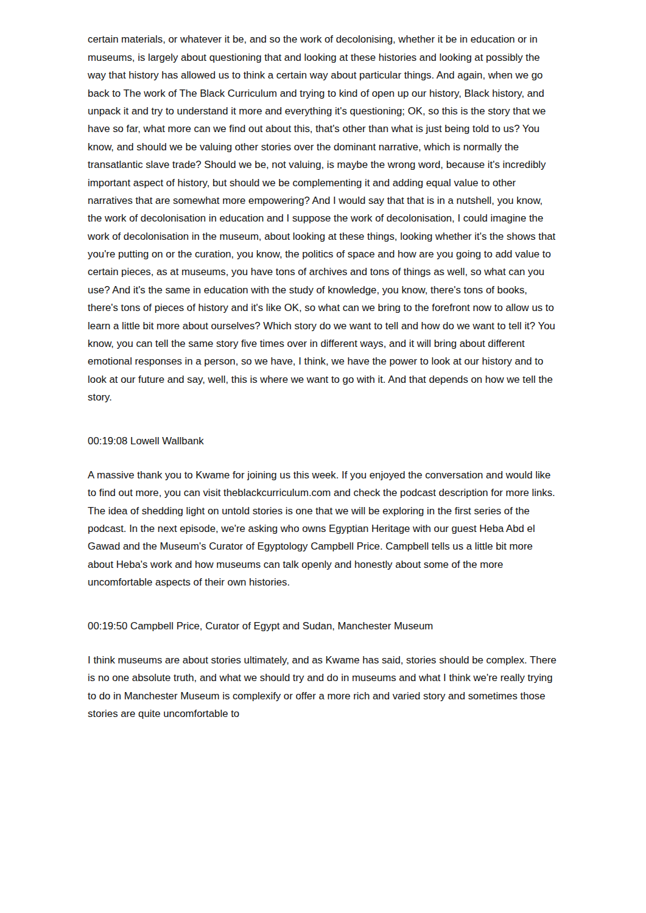certain materials, or whatever it be, and so the work of decolonising, whether it be in education or in museums, is largely about questioning that and looking at these histories and looking at possibly the way that history has allowed us to think a certain way about particular things. And again, when we go back to The work of The Black Curriculum and trying to kind of open up our history, Black history, and unpack it and try to understand it more and everything it's questioning; OK, so this is the story that we have so far, what more can we find out about this, that's other than what is just being told to us? You know, and should we be valuing other stories over the dominant narrative, which is normally the transatlantic slave trade? Should we be, not valuing, is maybe the wrong word, because it's incredibly important aspect of history, but should we be complementing it and adding equal value to other narratives that are somewhat more empowering? And I would say that that is in a nutshell, you know, the work of decolonisation in education and I suppose the work of decolonisation, I could imagine the work of decolonisation in the museum, about looking at these things, looking whether it's the shows that you're putting on or the curation, you know, the politics of space and how are you going to add value to certain pieces, as at museums, you have tons of archives and tons of things as well, so what can you use? And it's the same in education with the study of knowledge, you know, there's tons of books, there's tons of pieces of history and it's like OK, so what can we bring to the forefront now to allow us to learn a little bit more about ourselves? Which story do we want to tell and how do we want to tell it? You know, you can tell the same story five times over in different ways, and it will bring about different emotional responses in a person, so we have, I think, we have the power to look at our history and to look at our future and say, well, this is where we want to go with it. And that depends on how we tell the story.
00:19:08 Lowell Wallbank
A massive thank you to Kwame for joining us this week. If you enjoyed the conversation and would like to find out more, you can visit theblackcurriculum.com and check the podcast description for more links. The idea of shedding light on untold stories is one that we will be exploring in the first series of the podcast. In the next episode, we're asking who owns Egyptian Heritage with our guest Heba Abd el Gawad and the Museum's Curator of Egyptology Campbell Price. Campbell tells us a little bit more about Heba's work and how museums can talk openly and honestly about some of the more uncomfortable aspects of their own histories.
00:19:50 Campbell Price, Curator of Egypt and Sudan, Manchester Museum
I think museums are about stories ultimately, and as Kwame has said, stories should be complex. There is no one absolute truth, and what we should try and do in museums and what I think we're really trying to do in Manchester Museum is complexify or offer a more rich and varied story and sometimes those stories are quite uncomfortable to